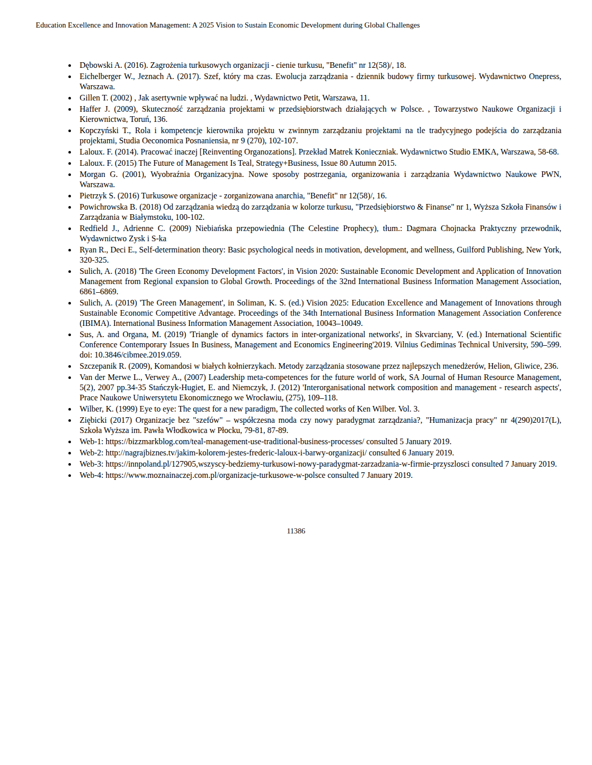Education Excellence and Innovation Management: A 2025 Vision to Sustain Economic Development during Global Challenges
Dębowski A. (2016). Zagrożenia turkusowych organizacji - cienie turkusu, "Benefit" nr 12(58)/, 18.
Eichelberger W., Jeznach A. (2017). Szef, który ma czas. Ewolucja zarządzania - dziennik budowy firmy turkusowej. Wydawnictwo Onepress, Warszawa.
Gillen T. (2002) , Jak asertywnie wpływać na ludzi. , Wydawnictwo Petit, Warszawa, 11.
Haffer J. (2009), Skuteczność zarządzania projektami w przedsiębiorstwach działających w Polsce. , Towarzystwo Naukowe Organizacji i Kierownictwa, Toruń, 136.
Kopczyński T., Rola i kompetencje kierownika projektu w zwinnym zarządzaniu projektami na tle tradycyjnego podejścia do zarządzania projektami, Studia Oeconomica Posnaniensia, nr 9 (270), 102-107.
Laloux. F. (2014). Pracować inaczej [Reinventing Organozations]. Przekład Matrek Konieczniak. Wydawnictwo Studio EMKA, Warszawa, 58-68.
Laloux. F. (2015) The Future of Management Is Teal, Strategy+Business, Issue 80 Autumn 2015.
Morgan G. (2001), Wyobraźnia Organizacyjna. Nowe sposoby postrzegania, organizowania i zarządzania Wydawnictwo Naukowe PWN, Warszawa.
Pietrzyk S. (2016) Turkusowe organizacje - zorganizowana anarchia, "Benefit" nr 12(58)/, 16.
Powichrowska B. (2018) Od zarządzania wiedzą do zarządzania w kolorze turkusu, "Przedsiębiorstwo & Finanse" nr 1, Wyższa Szkoła Finansów i Zarządzania w Białymstoku, 100-102.
Redfield J., Adrienne C. (2009) Niebiańska przepowiednia (The Celestine Prophecy), tłum.: Dagmara Chojnacka Praktyczny przewodnik, Wydawnictwo Zysk i S-ka
Ryan R., Deci E., Self-determination theory: Basic psychological needs in motivation, development, and wellness, Guilford Publishing, New York, 320-325.
Sulich, A. (2018) 'The Green Economy Development Factors', in Vision 2020: Sustainable Economic Development and Application of Innovation Management from Regional expansion to Global Growth. Proceedings of the 32nd International Business Information Management Association, 6861–6869.
Sulich, A. (2019) 'The Green Management', in Soliman, K. S. (ed.) Vision 2025: Education Excellence and Management of Innovations through Sustainable Economic Competitive Advantage. Proceedings of the 34th International Business Information Management Association Conference (IBIMA). International Business Information Management Association, 10043–10049.
Sus, A. and Organa, M. (2019) 'Triangle of dynamics factors in inter-organizational networks', in Skvarciany, V. (ed.) International Scientific Conference Contemporary Issues In Business, Management and Economics Engineering'2019. Vilnius Gediminas Technical University, 590–599. doi: 10.3846/cibmee.2019.059.
Szczepanik R. (2009), Komandosi w białych kołnierzykach. Metody zarządzania stosowane przez najlepszych menedżerów, Helion, Gliwice, 236.
Van der Merwe L., Verwey A., (2007) Leadership meta-competences for the future world of work, SA Journal of Human Resource Management, 5(2), 2007 pp.34-35 Stańczyk-Hugiet, E. and Niemczyk, J. (2012) 'Interorganisational network composition and management - research aspects', Prace Naukowe Uniwersytetu Ekonomicznego we Wrocławiu, (275), 109–118.
Wilber, K. (1999) Eye to eye: The quest for a new paradigm, The collected works of Ken Wilber. Vol. 3.
Ziębicki (2017) Organizacje bez "szefów" – współczesna moda czy nowy paradygmat zarządzania?, "Humanizacja pracy" nr 4(290)2017(L), Szkoła Wyższa im. Pawła Włodkowica w Płocku, 79-81, 87-89.
Web-1: https://bizzmarkblog.com/teal-management-use-traditional-business-processes/ consulted 5 January 2019.
Web-2: http://nagrajbiznes.tv/jakim-kolorem-jestes-frederic-laloux-i-barwy-organizacji/ consulted 6 January 2019.
Web-3: https://innpoland.pl/127905,wszyscy-bedziemy-turkusowi-nowy-paradygmat-zarzadzania-w-firmie-przyszlosci consulted 7 January 2019.
Web-4: https://www.moznainaczej.com.pl/organizacje-turkusowe-w-polsce consulted 7 January 2019.
11386